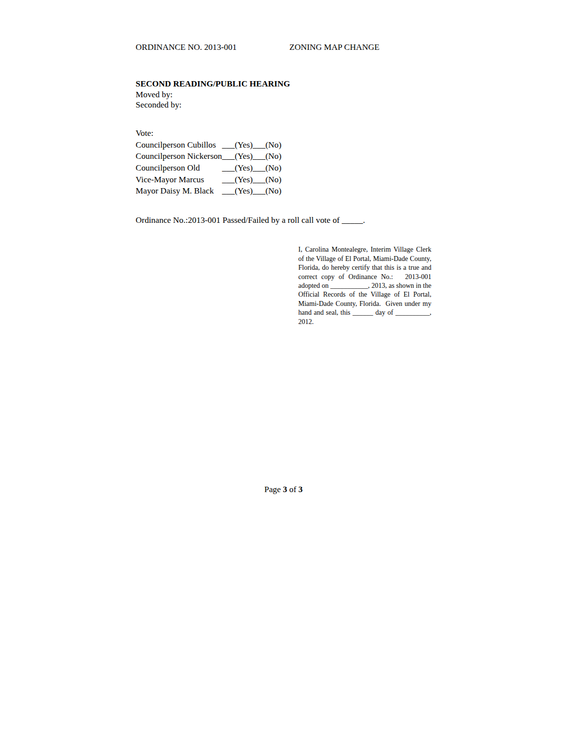ORDINANCE NO. 2013-001
ZONING MAP CHANGE
SECOND READING/PUBLIC HEARING
Moved by:
Seconded by:
| Vote: |
| Councilperson Cubillos | ___(Yes) | ___(No) |
| Councilperson Nickerson | ___(Yes) | ___(No) |
| Councilperson Old | ___(Yes) | ___(No) |
| Vice-Mayor Marcus | ___(Yes) | ___(No) |
| Mayor Daisy M. Black | ___(Yes) | ___(No) |
Ordinance No.:2013-001 Passed/Failed by a roll call vote of _____.
I, Carolina Montealegre, Interim Village Clerk of the Village of El Portal, Miami-Dade County, Florida, do hereby certify that this is a true and correct copy of Ordinance No.: 2013-001 adopted on ___________, 2013, as shown in the Official Records of the Village of El Portal, Miami-Dade County, Florida. Given under my hand and seal, this ______ day of __________, 2012.
Page 3 of 3